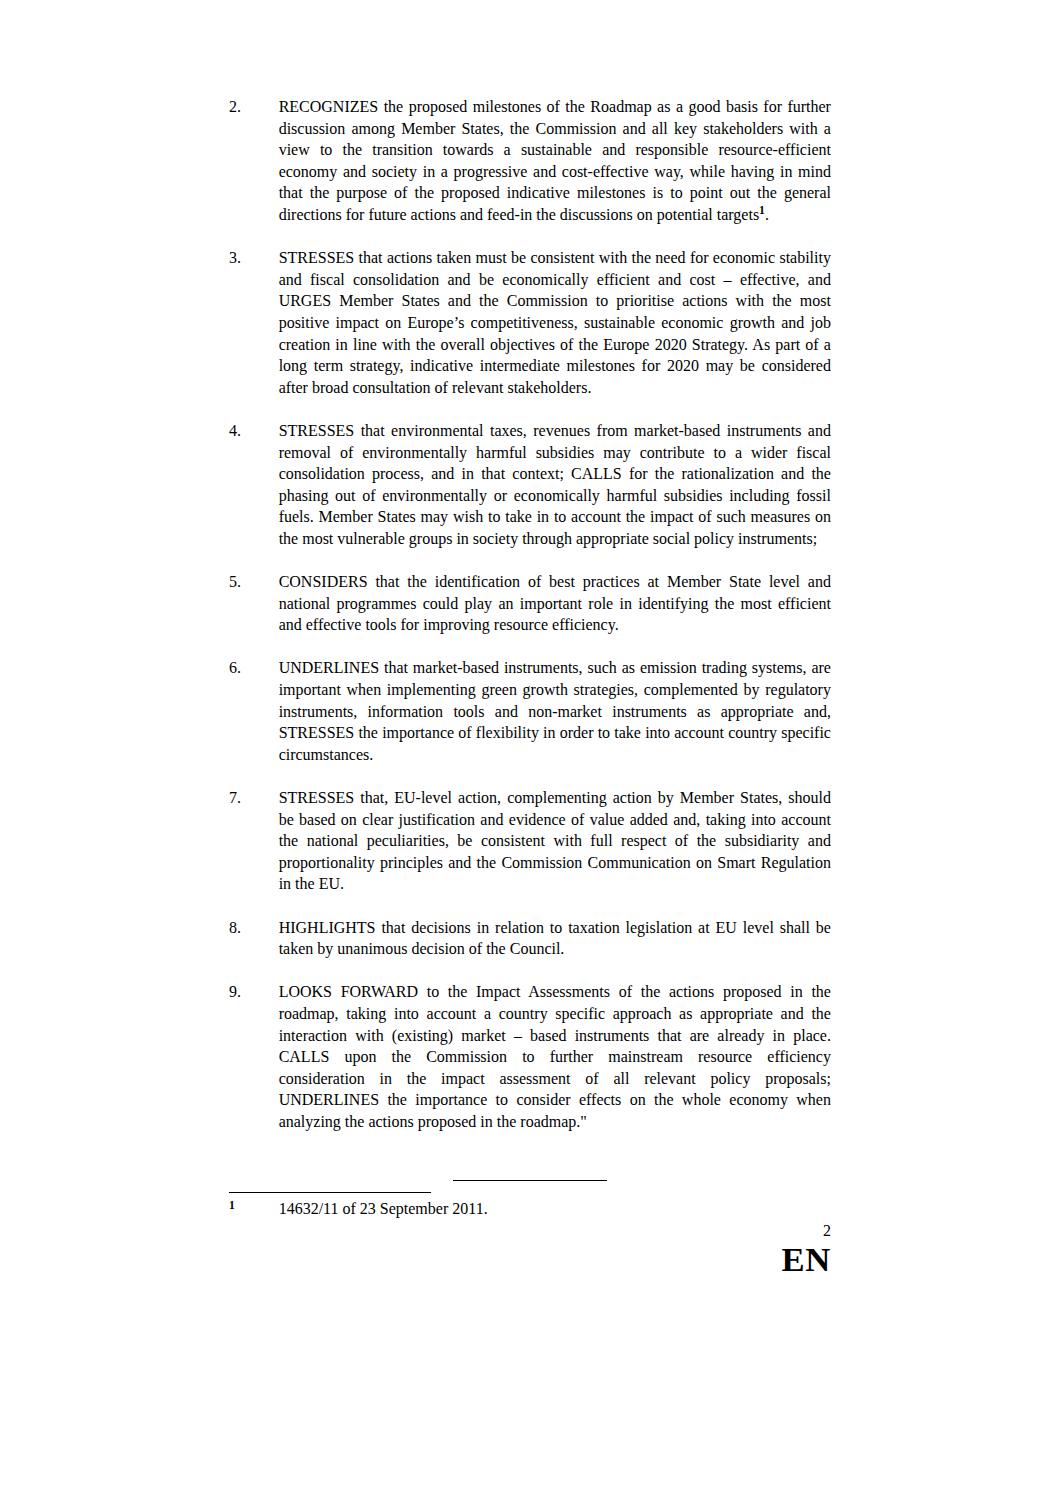RECOGNIZES the proposed milestones of the Roadmap as a good basis for further discussion among Member States, the Commission and all key stakeholders with a view to the transition towards a sustainable and responsible resource-efficient economy and society in a progressive and cost-effective way, while having in mind that the purpose of the proposed indicative milestones is to point out the general directions for future actions and feed-in the discussions on potential targets1.
STRESSES that actions taken must be consistent with the need for economic stability and fiscal consolidation and be economically efficient and cost – effective, and URGES Member States and the Commission to prioritise actions with the most positive impact on Europe’s competitiveness, sustainable economic growth and job creation in line with the overall objectives of the Europe 2020 Strategy. As part of a long term strategy, indicative intermediate milestones for 2020 may be considered after broad consultation of relevant stakeholders.
STRESSES that environmental taxes, revenues from market-based instruments and removal of environmentally harmful subsidies may contribute to a wider fiscal consolidation process, and in that context; CALLS for the rationalization and the phasing out of environmentally or economically harmful subsidies including fossil fuels. Member States may wish to take in to account the impact of such measures on the most vulnerable groups in society through appropriate social policy instruments;
CONSIDERS that the identification of best practices at Member State level and national programmes could play an important role in identifying the most efficient and effective tools for improving resource efficiency.
UNDERLINES that market-based instruments, such as emission trading systems, are important when implementing green growth strategies, complemented by regulatory instruments, information tools and non-market instruments as appropriate and, STRESSES the importance of flexibility in order to take into account country specific circumstances.
STRESSES that, EU-level action, complementing action by Member States, should be based on clear justification and evidence of value added and, taking into account the national peculiarities, be consistent with full respect of the subsidiarity and proportionality principles and the Commission Communication on Smart Regulation in the EU.
HIGHLIGHTS that decisions in relation to taxation legislation at EU level shall be taken by unanimous decision of the Council.
LOOKS FORWARD to the Impact Assessments of the actions proposed in the roadmap, taking into account a country specific approach as appropriate and the interaction with (existing) market – based instruments that are already in place. CALLS upon the Commission to further mainstream resource efficiency consideration in the impact assessment of all relevant policy proposals; UNDERLINES the importance to consider effects on the whole economy when analyzing the actions proposed in the roadmap."
114632/11 of 23 September 2011.
2
EN